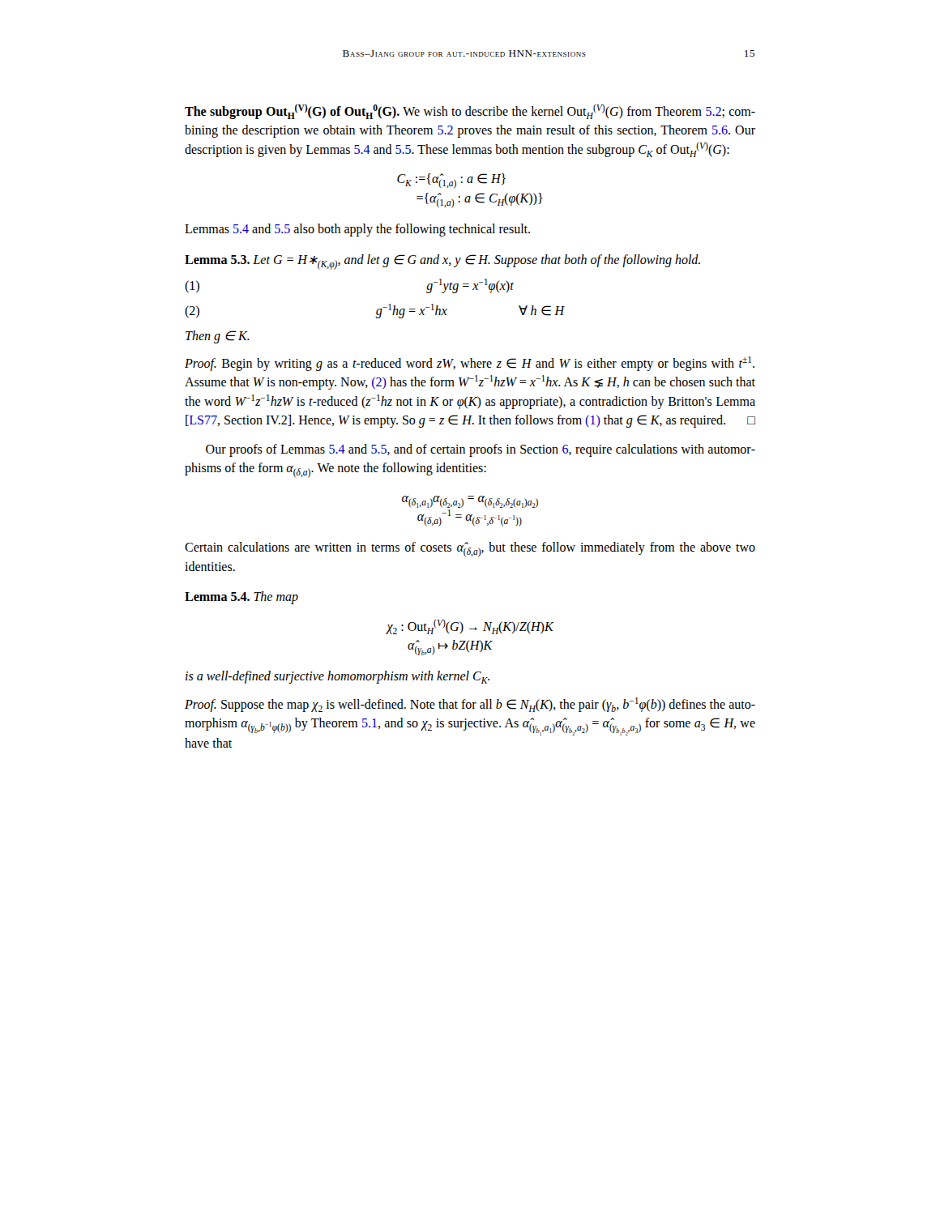Bass–Jiang group for aut.-induced HNN-extensions 15
The subgroup OutH(V)(G) of OutH0(G). We wish to describe the kernel OutH(V)(G) from Theorem 5.2; combining the description we obtain with Theorem 5.2 proves the main result of this section, Theorem 5.6. Our description is given by Lemmas 5.4 and 5.5. These lemmas both mention the subgroup CK of OutH(V)(G):
CK :={α̂(1,a) : a ∈ H}
={α̂(1,a) : a ∈ CH(φ(K))}
Lemmas 5.4 and 5.5 also both apply the following technical result.
Lemma 5.3. Let G = H∗(K,φ), and let g ∈ G and x, y ∈ H. Suppose that both of the following hold.
(1) g−1ytg = x−1φ(x)t
(2) g−1hg = x−1hx∀ h ∈ H
Then g ∈ K.
Proof. Begin by writing g as a t-reduced word zW, where z ∈ H and W is either empty or begins with t±1. Assume that W is non-empty. Now, (2) has the form W−1z−1hzW = x−1hx. As K ⪇ H, h can be chosen such that the word W−1z−1hzW is t-reduced (z−1hz not in K or φ(K) as appropriate), a contradiction by Britton's Lemma [LS77, Section IV.2]. Hence, W is empty. So g = z ∈ H. It then follows from (1) that g ∈ K, as required. □
Our proofs of Lemmas 5.4 and 5.5, and of certain proofs in Section 6, require calculations with automorphisms of the form α(δ,a). We note the following identities:
α(δ1,a1)α(δ2,a2) = α(δ1δ2,δ2(a1)a2)
α(δ,a)−1 = α(δ−1,δ−1(a−1))
Certain calculations are written in terms of cosets α̂(δ,a), but these follow immediately from the above two identities.
Lemma 5.4. The map
χ2 : OutH(V)(G) → NH(K)/Z(H)K
α̂(γb,a) ↦ bZ(H)K
is a well-defined surjective homomorphism with kernel CK.
Proof. Suppose the map χ2 is well-defined. Note that for all b ∈ NH(K), the pair (γb, b−1φ(b)) defines the automorphism α(γb,b−1φ(b)) by Theorem 5.1, and so χ2 is surjective. As α̂(γb1,a1)α̂(γb2,a2) = α̂(γb1b2,a3) for some a3 ∈ H, we have that